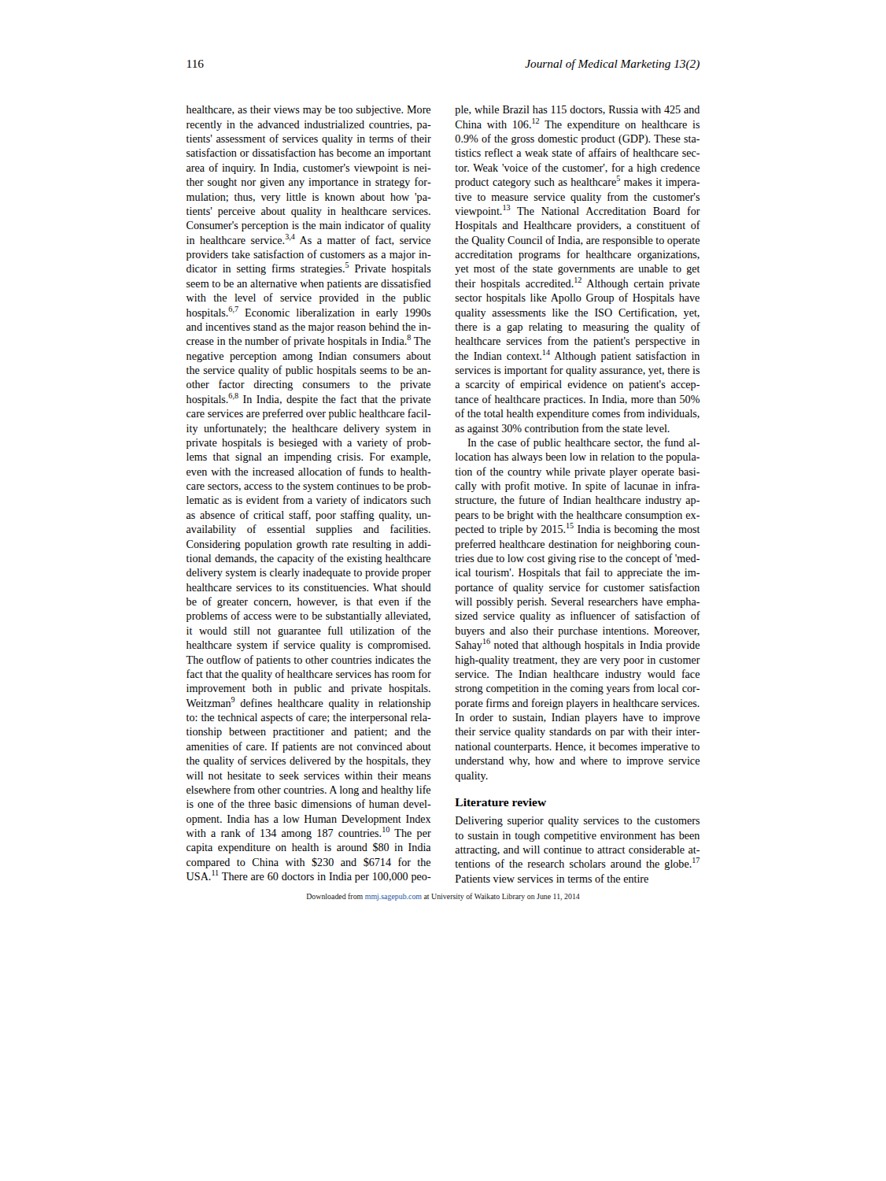116 Journal of Medical Marketing 13(2)
healthcare, as their views may be too subjective. More recently in the advanced industrialized countries, patients' assessment of services quality in terms of their satisfaction or dissatisfaction has become an important area of inquiry. In India, customer's viewpoint is neither sought nor given any importance in strategy formulation; thus, very little is known about how 'patients' perceive about quality in healthcare services. Consumer's perception is the main indicator of quality in healthcare service.3,4 As a matter of fact, service providers take satisfaction of customers as a major indicator in setting firms strategies.5 Private hospitals seem to be an alternative when patients are dissatisfied with the level of service provided in the public hospitals.6,7 Economic liberalization in early 1990s and incentives stand as the major reason behind the increase in the number of private hospitals in India.8 The negative perception among Indian consumers about the service quality of public hospitals seems to be another factor directing consumers to the private hospitals.6,8 In India, despite the fact that the private care services are preferred over public healthcare facility unfortunately; the healthcare delivery system in private hospitals is besieged with a variety of problems that signal an impending crisis. For example, even with the increased allocation of funds to healthcare sectors, access to the system continues to be problematic as is evident from a variety of indicators such as absence of critical staff, poor staffing quality, unavailability of essential supplies and facilities. Considering population growth rate resulting in additional demands, the capacity of the existing healthcare delivery system is clearly inadequate to provide proper healthcare services to its constituencies. What should be of greater concern, however, is that even if the problems of access were to be substantially alleviated, it would still not guarantee full utilization of the healthcare system if service quality is compromised. The outflow of patients to other countries indicates the fact that the quality of healthcare services has room for improvement both in public and private hospitals. Weitzman9 defines healthcare quality in relationship to: the technical aspects of care; the interpersonal relationship between practitioner and patient; and the amenities of care. If patients are not convinced about the quality of services delivered by the hospitals, they will not hesitate to seek services within their means elsewhere from other countries. A long and healthy life is one of the three basic dimensions of human development. India has a low Human Development Index with a rank of 134 among 187 countries.10 The per capita expenditure on health is around $80 in India compared to China with $230 and $6714 for the USA.11 There are 60 doctors in India per 100,000 people, while Brazil has 115 doctors, Russia with 425 and China with 106.12 The expenditure on healthcare is 0.9% of the gross domestic product (GDP). These statistics reflect a weak state of affairs of healthcare sector. Weak 'voice of the customer', for a high credence product category such as healthcare5 makes it imperative to measure service quality from the customer's viewpoint.13 The National Accreditation Board for Hospitals and Healthcare providers, a constituent of the Quality Council of India, are responsible to operate accreditation programs for healthcare organizations, yet most of the state governments are unable to get their hospitals accredited.12 Although certain private sector hospitals like Apollo Group of Hospitals have quality assessments like the ISO Certification, yet, there is a gap relating to measuring the quality of healthcare services from the patient's perspective in the Indian context.14 Although patient satisfaction in services is important for quality assurance, yet, there is a scarcity of empirical evidence on patient's acceptance of healthcare practices. In India, more than 50% of the total health expenditure comes from individuals, as against 30% contribution from the state level.
In the case of public healthcare sector, the fund allocation has always been low in relation to the population of the country while private player operate basically with profit motive. In spite of lacunae in infrastructure, the future of Indian healthcare industry appears to be bright with the healthcare consumption expected to triple by 2015.15 India is becoming the most preferred healthcare destination for neighboring countries due to low cost giving rise to the concept of 'medical tourism'. Hospitals that fail to appreciate the importance of quality service for customer satisfaction will possibly perish. Several researchers have emphasized service quality as influencer of satisfaction of buyers and also their purchase intentions. Moreover, Sahay16 noted that although hospitals in India provide high-quality treatment, they are very poor in customer service. The Indian healthcare industry would face strong competition in the coming years from local corporate firms and foreign players in healthcare services. In order to sustain, Indian players have to improve their service quality standards on par with their international counterparts. Hence, it becomes imperative to understand why, how and where to improve service quality.
Literature review
Delivering superior quality services to the customers to sustain in tough competitive environment has been attracting, and will continue to attract considerable attentions of the research scholars around the globe.17 Patients view services in terms of the entire
Downloaded from mmj.sagepub.com at University of Waikato Library on June 11, 2014